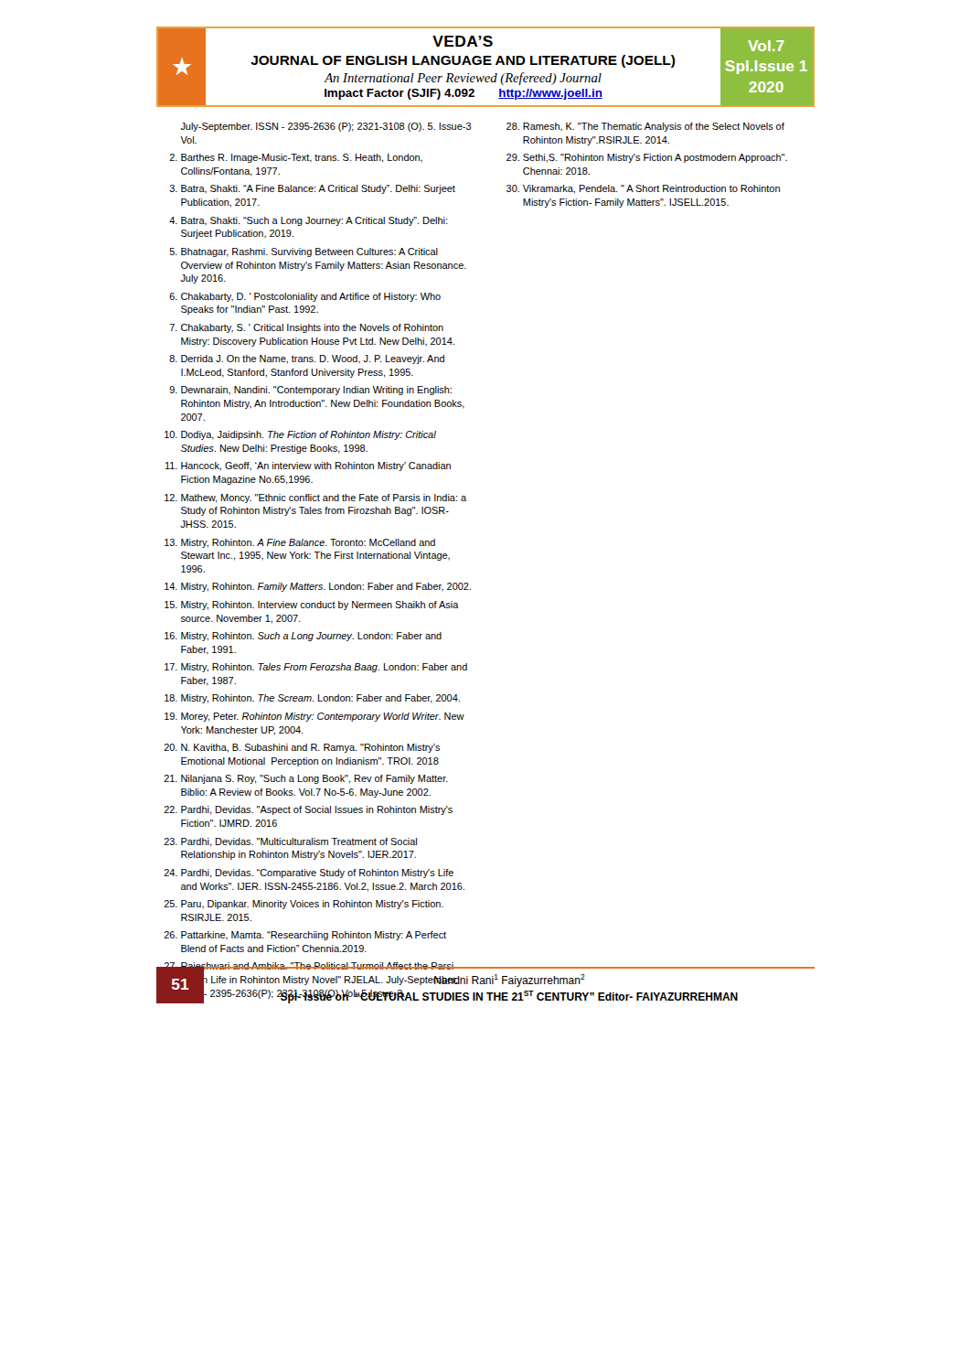★
VEDA’S
JOURNAL OF ENGLISH LANGUAGE AND LITERATURE (JOELL)
An International Peer Reviewed (Refereed) Journal
Impact Factor (SJIF) 4.092 http://www.joell.in
Vol.7
Spl.Issue 1
2020
July-September. ISSN - 2395-2636 (P); 2321-3108 (O). 5. Issue-3 Vol.
Barthes R. Image-Music-Text, trans. S. Heath, London, Collins/Fontana, 1977.
Batra, Shakti. “A Fine Balance: A Critical Study”. Delhi: Surjeet Publication, 2017.
Batra, Shakti. “Such a Long Journey: A Critical Study”. Delhi: Surjeet Publication, 2019.
Bhatnagar, Rashmi. Surviving Between Cultures: A Critical Overview of Rohinton Mistry's Family Matters: Asian Resonance. July 2016.
Chakabarty, D. ' Postcoloniality and Artifice of History: Who Speaks for "Indian" Past. 1992.
Chakabarty, S. ' Critical Insights into the Novels of Rohinton Mistry: Discovery Publication House Pvt Ltd. New Delhi, 2014.
Derrida J. On the Name, trans. D. Wood, J. P. Leaveyjr. And I.McLeod, Stanford, Stanford University Press, 1995.
Dewnarain, Nandini. "Contemporary Indian Writing in English: Rohinton Mistry, An Introduction". New Delhi: Foundation Books, 2007.
Dodiya, Jaidipsinh. The Fiction of Rohinton Mistry: Critical Studies. New Delhi: Prestige Books, 1998.
Hancock, Geoff, ‘An interview with Rohinton Mistry’ Canadian Fiction Magazine No.65,1996.
Mathew, Moncy. "Ethnic conflict and the Fate of Parsis in India: a Study of Rohinton Mistry's Tales from Firozshah Bag". IOSR-JHSS. 2015.
Mistry, Rohinton. A Fine Balance. Toronto: McCelland and Stewart Inc., 1995, New York: The First International Vintage, 1996.
Mistry, Rohinton. Family Matters. London: Faber and Faber, 2002.
Mistry, Rohinton. Interview conduct by Nermeen Shaikh of Asia source. November 1, 2007.
Mistry, Rohinton. Such a Long Journey. London: Faber and Faber, 1991.
Mistry, Rohinton. Tales From Ferozsha Baag. London: Faber and Faber, 1987.
Mistry, Rohinton. The Scream. London: Faber and Faber, 2004.
Morey, Peter. Rohinton Mistry: Contemporary World Writer. New York: Manchester UP, 2004.
N. Kavitha, B. Subashini and R. Ramya. "Rohinton Mistry’s Emotional Motional Perception on Indianism". TROI. 2018
Nilanjana S. Roy, "Such a Long Book", Rev of Family Matter. Biblio: A Review of Books. Vol.7 No-5-6. May-June 2002.
Pardhi, Devidas. "Aspect of Social Issues in Rohinton Mistry's Fiction". IJMRD. 2016
Pardhi, Devidas. "Multiculturalism Treatment of Social Relationship in Rohinton Mistry's Novels". IJER.2017.
Pardhi, Devidas. “Comparative Study of Rohinton Mistry's Life and Works". IJER. ISSN-2455-2186. Vol.2, Issue.2. March 2016.
Paru, Dipankar. Minority Voices in Rohinton Mistry's Fiction. RSIRJLE. 2015.
Pattarkine, Mamta. “Researchiing Rohinton Mistry: A Perfect Blend of Facts and Fiction” Chennia.2019.
Rajeshwari and Ambika. "The Political Turmoil Affect the Parsi Indian Life in Rohinton Mistry Novel" RJELAL. July-September. ISSN- 2395-2636(P); 2321-3108(O).VoL.5.Issue-3.
Ramesh, K. "The Thematic Analysis of the Select Novels of Rohinton Mistry".RSIRJLE. 2014.
Sethi,S. "Rohinton Mistry's Fiction A postmodern Approach". Chennai: 2018.
Vikramarka, Pendela. " A Short Reintroduction to Rohinton Mistry's Fiction- Family Matters". IJSELL.2015.
51
Nandni Rani1 Faiyazurrehman2
Spl- Issue on “CULTURAL STUDIES IN THE 21ST CENTURY” Editor- FAIYAZURREHMAN